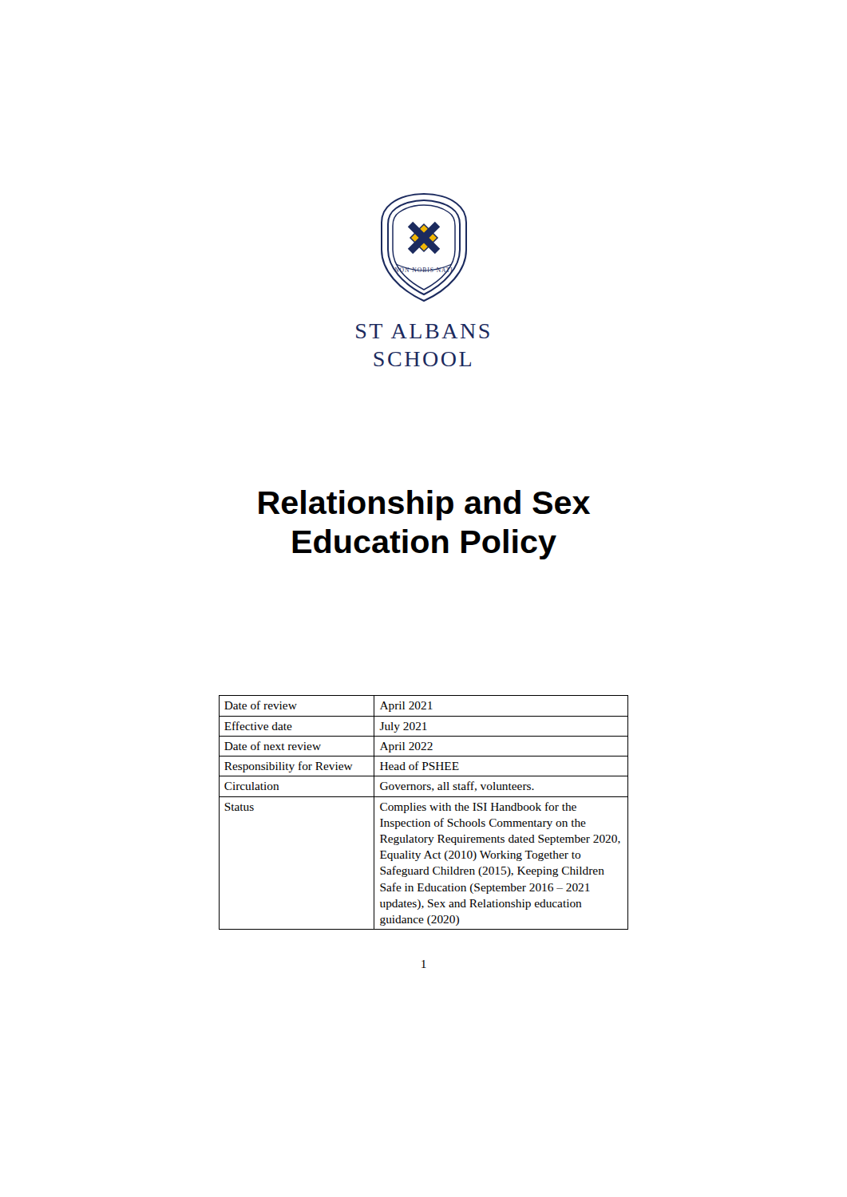NON NOBIS NATI
ST ALBANS
SCHOOL
Relationship and Sex Education Policy
| Date of review | April 2021 |
| Effective date | July 2021 |
| Date of next review | April 2022 |
| Responsibility for Review | Head of PSHEE |
| Circulation | Governors, all staff, volunteers. |
| Status | Complies with the ISI Handbook for the Inspection of Schools Commentary on the Regulatory Requirements dated September 2020, Equality Act (2010) Working Together to Safeguard Children (2015), Keeping Children Safe in Education (September 2016 – 2021 updates), Sex and Relationship education guidance (2020) |
1